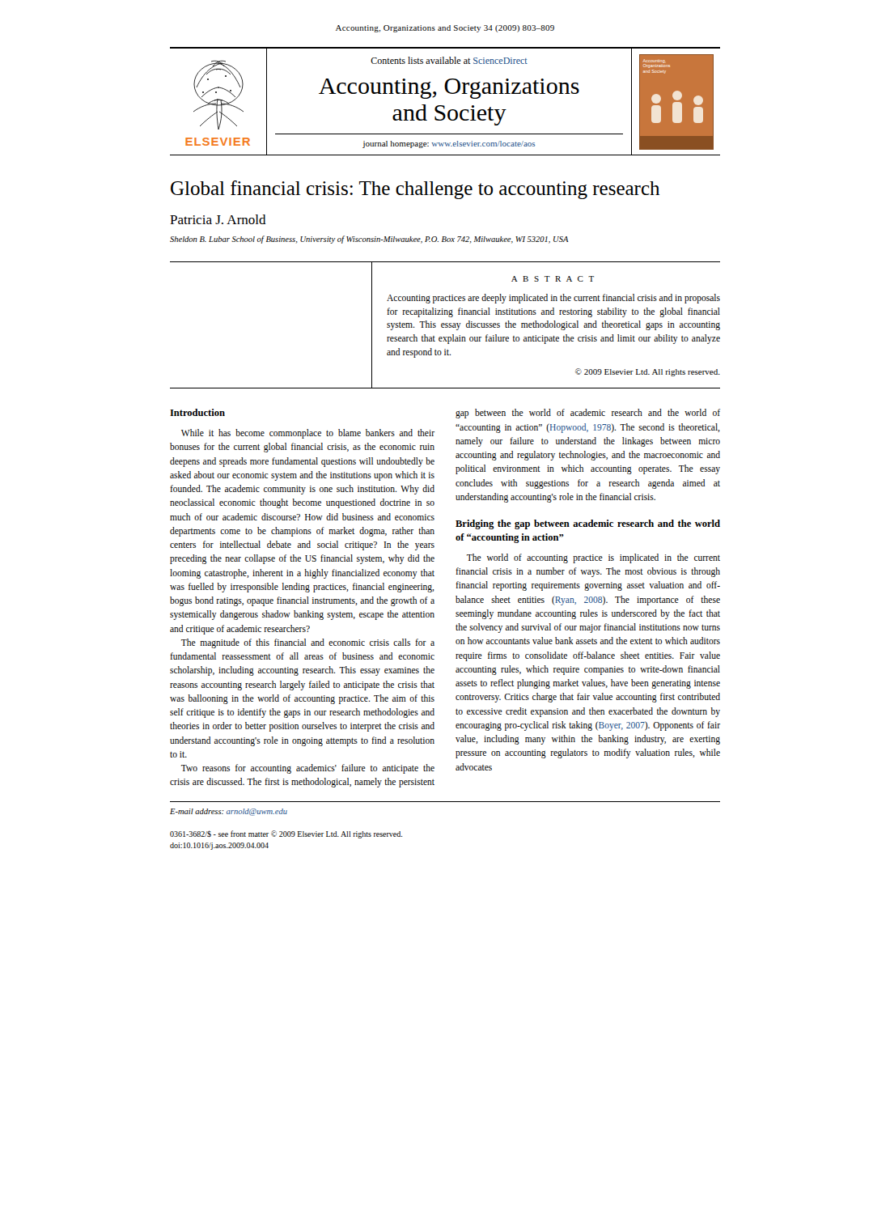Accounting, Organizations and Society 34 (2009) 803–809
ELSEVIER
Contents lists available at ScienceDirect
Accounting, Organizations
and Society
journal homepage: www.elsevier.com/locate/aos
Accounting,
Organizations
and Society
Global financial crisis: The challenge to accounting research
Patricia J. Arnold
Sheldon B. Lubar School of Business, University of Wisconsin-Milwaukee, P.O. Box 742, Milwaukee, WI 53201, USA
A B S T R A C T
Accounting practices are deeply implicated in the current financial crisis and in proposals for recapitalizing financial institutions and restoring stability to the global financial system. This essay discusses the methodological and theoretical gaps in accounting research that explain our failure to anticipate the crisis and limit our ability to analyze and respond to it.
© 2009 Elsevier Ltd. All rights reserved.
Introduction
While it has become commonplace to blame bankers and their bonuses for the current global financial crisis, as the economic ruin deepens and spreads more fundamental questions will undoubtedly be asked about our economic system and the institutions upon which it is founded. The academic community is one such institution. Why did neoclassical economic thought become unquestioned doctrine in so much of our academic discourse? How did business and economics departments come to be champions of market dogma, rather than centers for intellectual debate and social critique? In the years preceding the near collapse of the US financial system, why did the looming catastrophe, inherent in a highly financialized economy that was fuelled by irresponsible lending practices, financial engineering, bogus bond ratings, opaque financial instruments, and the growth of a systemically dangerous shadow banking system, escape the attention and critique of academic researchers?
The magnitude of this financial and economic crisis calls for a fundamental reassessment of all areas of business and economic scholarship, including accounting research. This essay examines the reasons accounting research largely failed to anticipate the crisis that was ballooning in the world of accounting practice. The aim of this self critique is to identify the gaps in our research methodologies and theories in order to better position ourselves to interpret the crisis and understand accounting's role in ongoing attempts to find a resolution to it.
Two reasons for accounting academics' failure to anticipate the crisis are discussed. The first is methodological, namely the persistent gap between the world of academic research and the world of “accounting in action” (Hopwood, 1978). The second is theoretical, namely our failure to understand the linkages between micro accounting and regulatory technologies, and the macroeconomic and political environment in which accounting operates. The essay concludes with suggestions for a research agenda aimed at understanding accounting's role in the financial crisis.
Bridging the gap between academic research and the world of “accounting in action”
The world of accounting practice is implicated in the current financial crisis in a number of ways. The most obvious is through financial reporting requirements governing asset valuation and off-balance sheet entities (Ryan, 2008). The importance of these seemingly mundane accounting rules is underscored by the fact that the solvency and survival of our major financial institutions now turns on how accountants value bank assets and the extent to which auditors require firms to consolidate off-balance sheet entities. Fair value accounting rules, which require companies to write-down financial assets to reflect plunging market values, have been generating intense controversy. Critics charge that fair value accounting first contributed to excessive credit expansion and then exacerbated the downturn by encouraging pro-cyclical risk taking (Boyer, 2007). Opponents of fair value, including many within the banking industry, are exerting pressure on accounting regulators to modify valuation rules, while advocates
E-mail address: arnold@uwm.edu
0361-3682/$ - see front matter © 2009 Elsevier Ltd. All rights reserved.
doi:10.1016/j.aos.2009.04.004